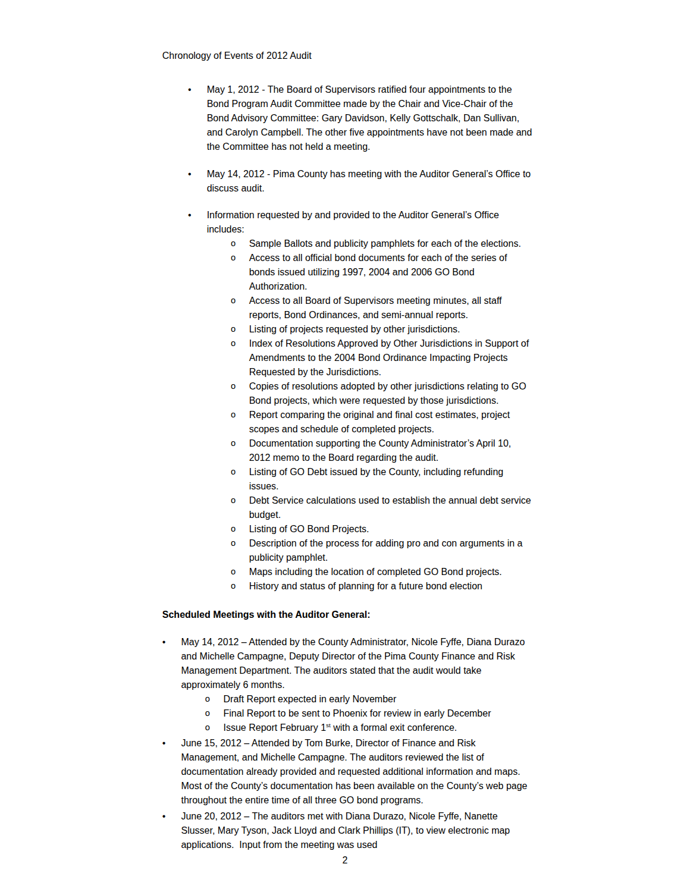Chronology of Events of 2012 Audit
May 1, 2012 - The Board of Supervisors ratified four appointments to the Bond Program Audit Committee made by the Chair and Vice-Chair of the Bond Advisory Committee: Gary Davidson, Kelly Gottschalk, Dan Sullivan, and Carolyn Campbell. The other five appointments have not been made and the Committee has not held a meeting.
May 14, 2012 - Pima County has meeting with the Auditor General’s Office to discuss audit.
Information requested by and provided to the Auditor General’s Office includes:
Sample Ballots and publicity pamphlets for each of the elections.
Access to all official bond documents for each of the series of bonds issued utilizing 1997, 2004 and 2006 GO Bond Authorization.
Access to all Board of Supervisors meeting minutes, all staff reports, Bond Ordinances, and semi-annual reports.
Listing of projects requested by other jurisdictions.
Index of Resolutions Approved by Other Jurisdictions in Support of Amendments to the 2004 Bond Ordinance Impacting Projects Requested by the Jurisdictions.
Copies of resolutions adopted by other jurisdictions relating to GO Bond projects, which were requested by those jurisdictions.
Report comparing the original and final cost estimates, project scopes and schedule of completed projects.
Documentation supporting the County Administrator’s April 10, 2012 memo to the Board regarding the audit.
Listing of GO Debt issued by the County, including refunding issues.
Debt Service calculations used to establish the annual debt service budget.
Listing of GO Bond Projects.
Description of the process for adding pro and con arguments in a publicity pamphlet.
Maps including the location of completed GO Bond projects.
History and status of planning for a future bond election
Scheduled Meetings with the Auditor General:
May 14, 2012 – Attended by the County Administrator, Nicole Fyffe, Diana Durazo and Michelle Campagne, Deputy Director of the Pima County Finance and Risk Management Department. The auditors stated that the audit would take approximately 6 months.
Draft Report expected in early November
Final Report to be sent to Phoenix for review in early December
Issue Report February 1st with a formal exit conference.
June 15, 2012 – Attended by Tom Burke, Director of Finance and Risk Management, and Michelle Campagne. The auditors reviewed the list of documentation already provided and requested additional information and maps. Most of the County’s documentation has been available on the County’s web page throughout the entire time of all three GO bond programs.
June 20, 2012 – The auditors met with Diana Durazo, Nicole Fyffe, Nanette Slusser, Mary Tyson, Jack Lloyd and Clark Phillips (IT), to view electronic map applications. Input from the meeting was used
2